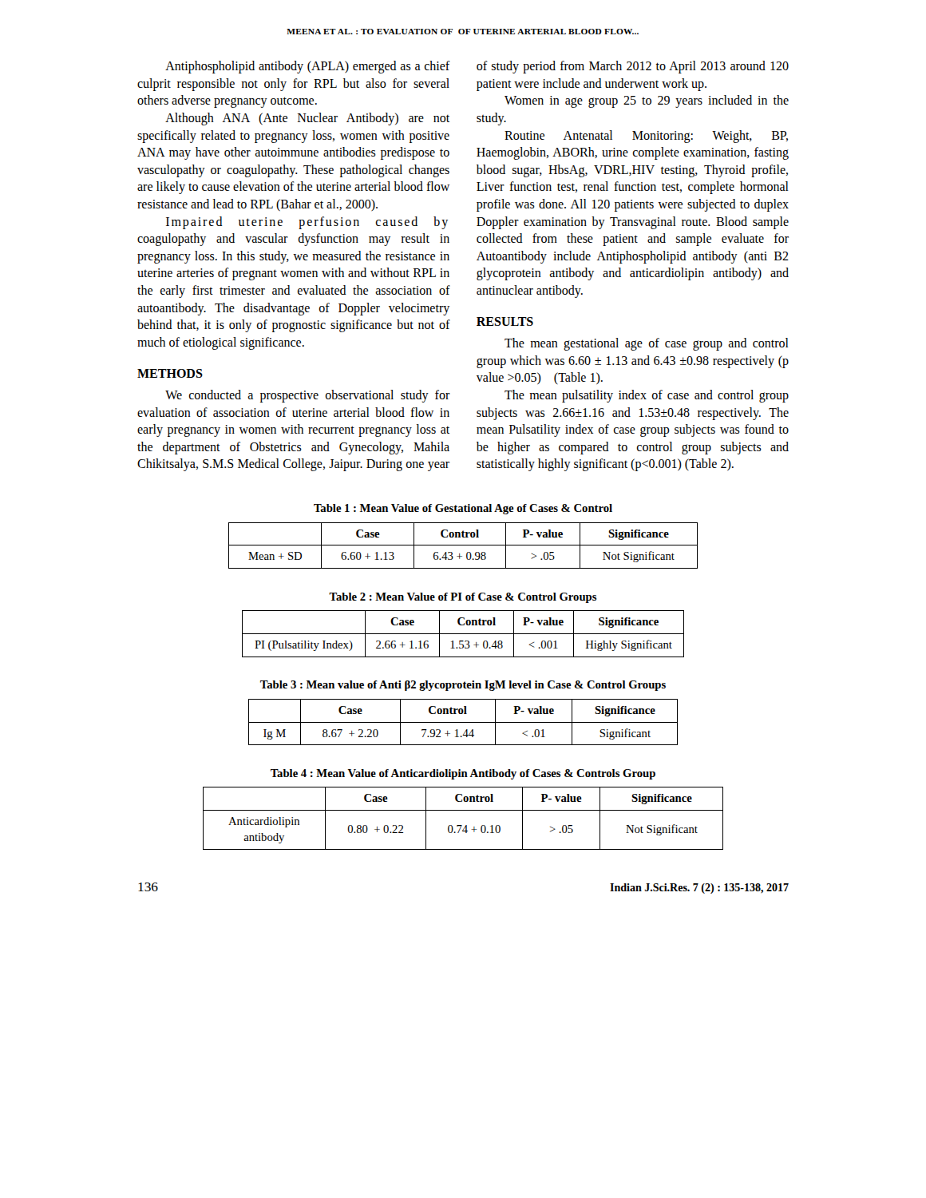Meena et al. : To Evaluation of of Uterine Arterial Blood Flow...
Antiphospholipid antibody (APLA) emerged as a chief culprit responsible not only for RPL but also for several others adverse pregnancy outcome.
Although ANA (Ante Nuclear Antibody) are not specifically related to pregnancy loss, women with positive ANA may have other autoimmune antibodies predispose to vasculopathy or coagulopathy. These pathological changes are likely to cause elevation of the uterine arterial blood flow resistance and lead to RPL (Bahar et al., 2000).
Impaired uterine perfusion caused by coagulopathy and vascular dysfunction may result in pregnancy loss. In this study, we measured the resistance in uterine arteries of pregnant women with and without RPL in the early first trimester and evaluated the association of autoantibody. The disadvantage of Doppler velocimetry behind that, it is only of prognostic significance but not of much of etiological significance.
METHODS
We conducted a prospective observational study for evaluation of association of uterine arterial blood flow in early pregnancy in women with recurrent pregnancy loss at the department of Obstetrics and Gynecology, Mahila Chikitsalya, S.M.S Medical College, Jaipur. During one year of study period from March 2012 to April 2013 around 120 patient were include and underwent work up.
Women in age group 25 to 29 years included in the study.
Routine Antenatal Monitoring: Weight, BP, Haemoglobin, ABORh, urine complete examination, fasting blood sugar, HbsAg, VDRL,HIV testing, Thyroid profile, Liver function test, renal function test, complete hormonal profile was done. All 120 patients were subjected to duplex Doppler examination by Transvaginal route. Blood sample collected from these patient and sample evaluate for Autoantibody include Antiphospholipid antibody (anti B2 glycoprotein antibody and anticardiolipin antibody) and antinuclear antibody.
RESULTS
The mean gestational age of case group and control group which was 6.60 ± 1.13 and 6.43 ±0.98 respectively (p value >0.05) (Table 1).
The mean pulsatility index of case and control group subjects was 2.66±1.16 and 1.53±0.48 respectively. The mean Pulsatility index of case group subjects was found to be higher as compared to control group subjects and statistically highly significant (p<0.001) (Table 2).
Table 1 : Mean Value of Gestational Age of Cases & Control
| | Case | Control | P- value | Significance |
| --- | --- | --- | --- | --- |
| Mean + SD | 6.60 + 1.13 | 6.43 + 0.98 | > .05 | Not Significant |
Table 2 : Mean Value of PI of Case & Control Groups
| | Case | Control | P- value | Significance |
| --- | --- | --- | --- | --- |
| PI (Pulsatility Index) | 2.66 + 1.16 | 1.53 + 0.48 | < .001 | Highly Significant |
Table 3 : Mean value of Anti β2 glycoprotein IgM level in Case & Control Groups
| | Case | Control | P- value | Significance |
| --- | --- | --- | --- | --- |
| Ig M | 8.67 + 2.20 | 7.92 + 1.44 | < .01 | Significant |
Table 4 : Mean Value of Anticardiolipin Antibody of Cases & Controls Group
| | Case | Control | P- value | Significance |
| --- | --- | --- | --- | --- |
| Anticardiolipin antibody | 0.80 + 0.22 | 0.74 + 0.10 | > .05 | Not Significant |
136
Indian J.Sci.Res. 7 (2) : 135-138, 2017